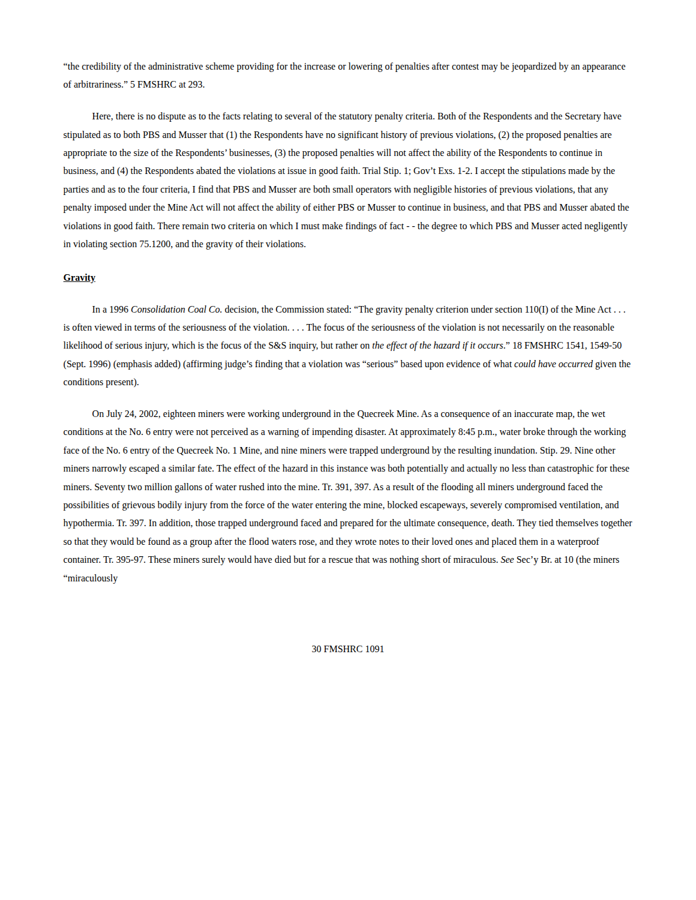“the credibility of the administrative scheme providing for the increase or lowering of penalties after contest may be jeopardized by an appearance of arbitrariness.” 5 FMSHRC at 293.
Here, there is no dispute as to the facts relating to several of the statutory penalty criteria. Both of the Respondents and the Secretary have stipulated as to both PBS and Musser that (1) the Respondents have no significant history of previous violations, (2) the proposed penalties are appropriate to the size of the Respondents’ businesses, (3) the proposed penalties will not affect the ability of the Respondents to continue in business, and (4) the Respondents abated the violations at issue in good faith. Trial Stip. 1; Gov’t Exs. 1-2. I accept the stipulations made by the parties and as to the four criteria, I find that PBS and Musser are both small operators with negligible histories of previous violations, that any penalty imposed under the Mine Act will not affect the ability of either PBS or Musser to continue in business, and that PBS and Musser abated the violations in good faith. There remain two criteria on which I must make findings of fact - - the degree to which PBS and Musser acted negligently in violating section 75.1200, and the gravity of their violations.
Gravity
In a 1996 Consolidation Coal Co. decision, the Commission stated: “The gravity penalty criterion under section 110(I) of the Mine Act . . . is often viewed in terms of the seriousness of the violation. . . . The focus of the seriousness of the violation is not necessarily on the reasonable likelihood of serious injury, which is the focus of the S&S inquiry, but rather on the effect of the hazard if it occurs.” 18 FMSHRC 1541, 1549-50 (Sept. 1996) (emphasis added) (affirming judge’s finding that a violation was “serious” based upon evidence of what could have occurred given the conditions present).
On July 24, 2002, eighteen miners were working underground in the Quecreek Mine. As a consequence of an inaccurate map, the wet conditions at the No. 6 entry were not perceived as a warning of impending disaster. At approximately 8:45 p.m., water broke through the working face of the No. 6 entry of the Quecreek No. 1 Mine, and nine miners were trapped underground by the resulting inundation. Stip. 29. Nine other miners narrowly escaped a similar fate. The effect of the hazard in this instance was both potentially and actually no less than catastrophic for these miners. Seventy two million gallons of water rushed into the mine. Tr. 391, 397. As a result of the flooding all miners underground faced the possibilities of grievous bodily injury from the force of the water entering the mine, blocked escapeways, severely compromised ventilation, and hypothermia. Tr. 397. In addition, those trapped underground faced and prepared for the ultimate consequence, death. They tied themselves together so that they would be found as a group after the flood waters rose, and they wrote notes to their loved ones and placed them in a waterproof container. Tr. 395-97. These miners surely would have died but for a rescue that was nothing short of miraculous. See Sec’y Br. at 10 (the miners “miraculously
30 FMSHRC 1091